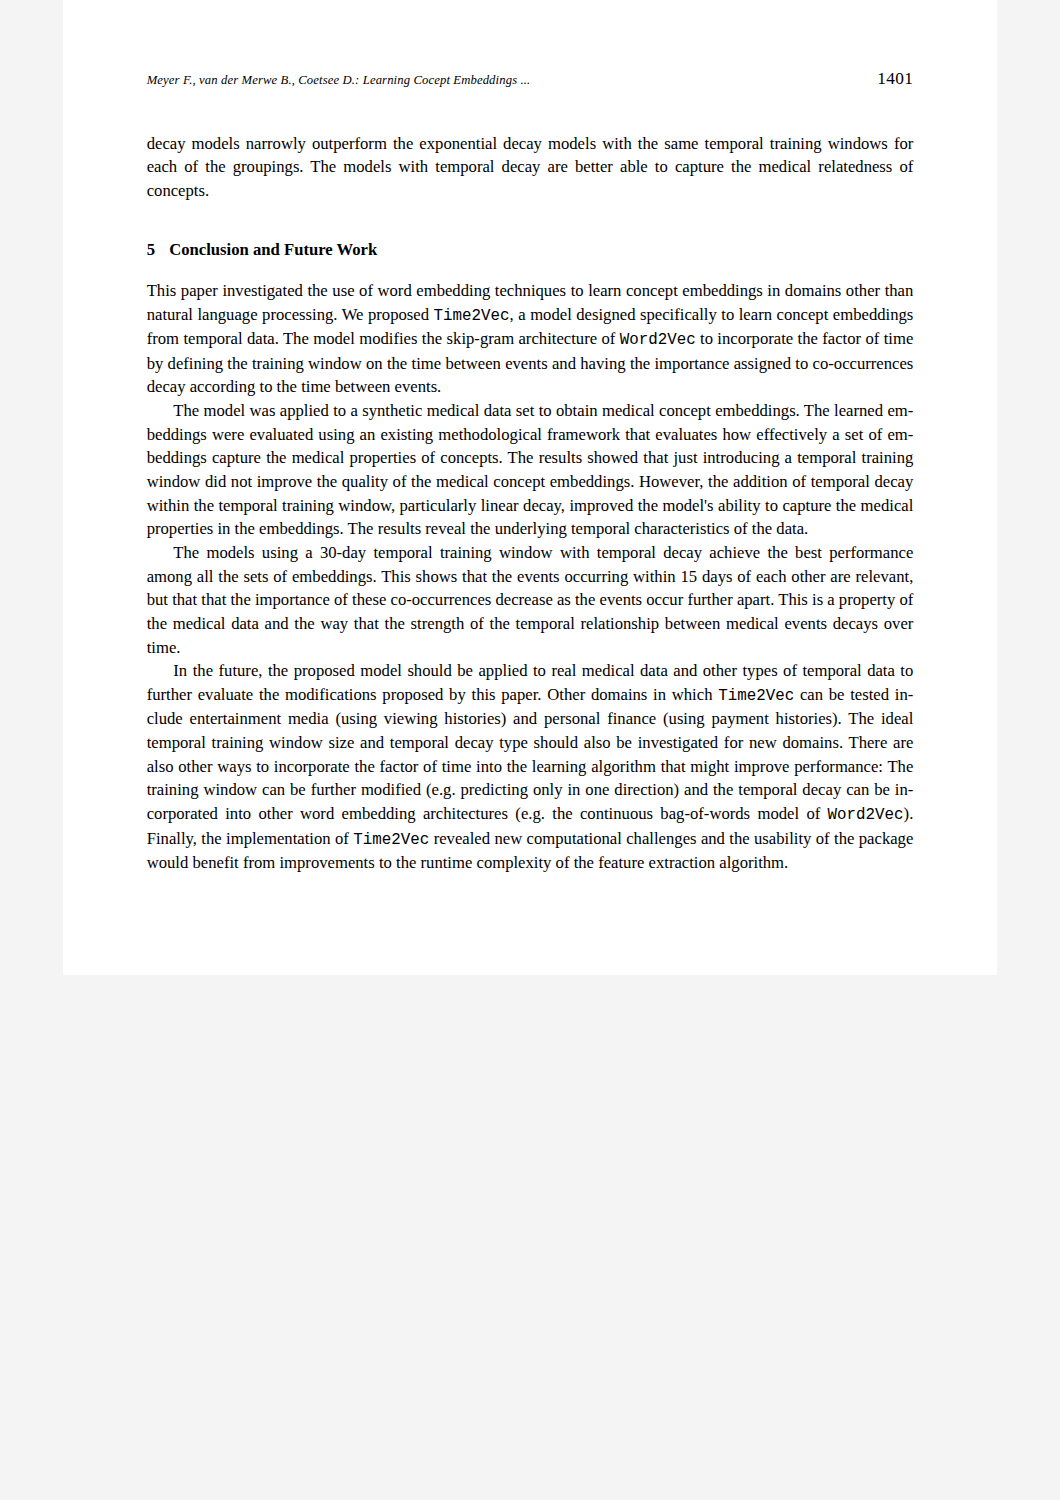Meyer F., van der Merwe B., Coetsee D.: Learning Cocept Embeddings ... 1401
decay models narrowly outperform the exponential decay models with the same temporal training windows for each of the groupings. The models with temporal decay are better able to capture the medical relatedness of concepts.
5 Conclusion and Future Work
This paper investigated the use of word embedding techniques to learn concept embeddings in domains other than natural language processing. We proposed Time2Vec, a model designed specifically to learn concept embeddings from temporal data. The model modifies the skip-gram architecture of Word2Vec to incorporate the factor of time by defining the training window on the time between events and having the importance assigned to co-occurrences decay according to the time between events.
The model was applied to a synthetic medical data set to obtain medical concept embeddings. The learned embeddings were evaluated using an existing methodological framework that evaluates how effectively a set of embeddings capture the medical properties of concepts. The results showed that just introducing a temporal training window did not improve the quality of the medical concept embeddings. However, the addition of temporal decay within the temporal training window, particularly linear decay, improved the model's ability to capture the medical properties in the embeddings. The results reveal the underlying temporal characteristics of the data.
The models using a 30-day temporal training window with temporal decay achieve the best performance among all the sets of embeddings. This shows that the events occurring within 15 days of each other are relevant, but that that the importance of these co-occurrences decrease as the events occur further apart. This is a property of the medical data and the way that the strength of the temporal relationship between medical events decays over time.
In the future, the proposed model should be applied to real medical data and other types of temporal data to further evaluate the modifications proposed by this paper. Other domains in which Time2Vec can be tested include entertainment media (using viewing histories) and personal finance (using payment histories). The ideal temporal training window size and temporal decay type should also be investigated for new domains. There are also other ways to incorporate the factor of time into the learning algorithm that might improve performance: The training window can be further modified (e.g. predicting only in one direction) and the temporal decay can be incorporated into other word embedding architectures (e.g. the continuous bag-of-words model of Word2Vec). Finally, the implementation of Time2Vec revealed new computational challenges and the usability of the package would benefit from improvements to the runtime complexity of the feature extraction algorithm.